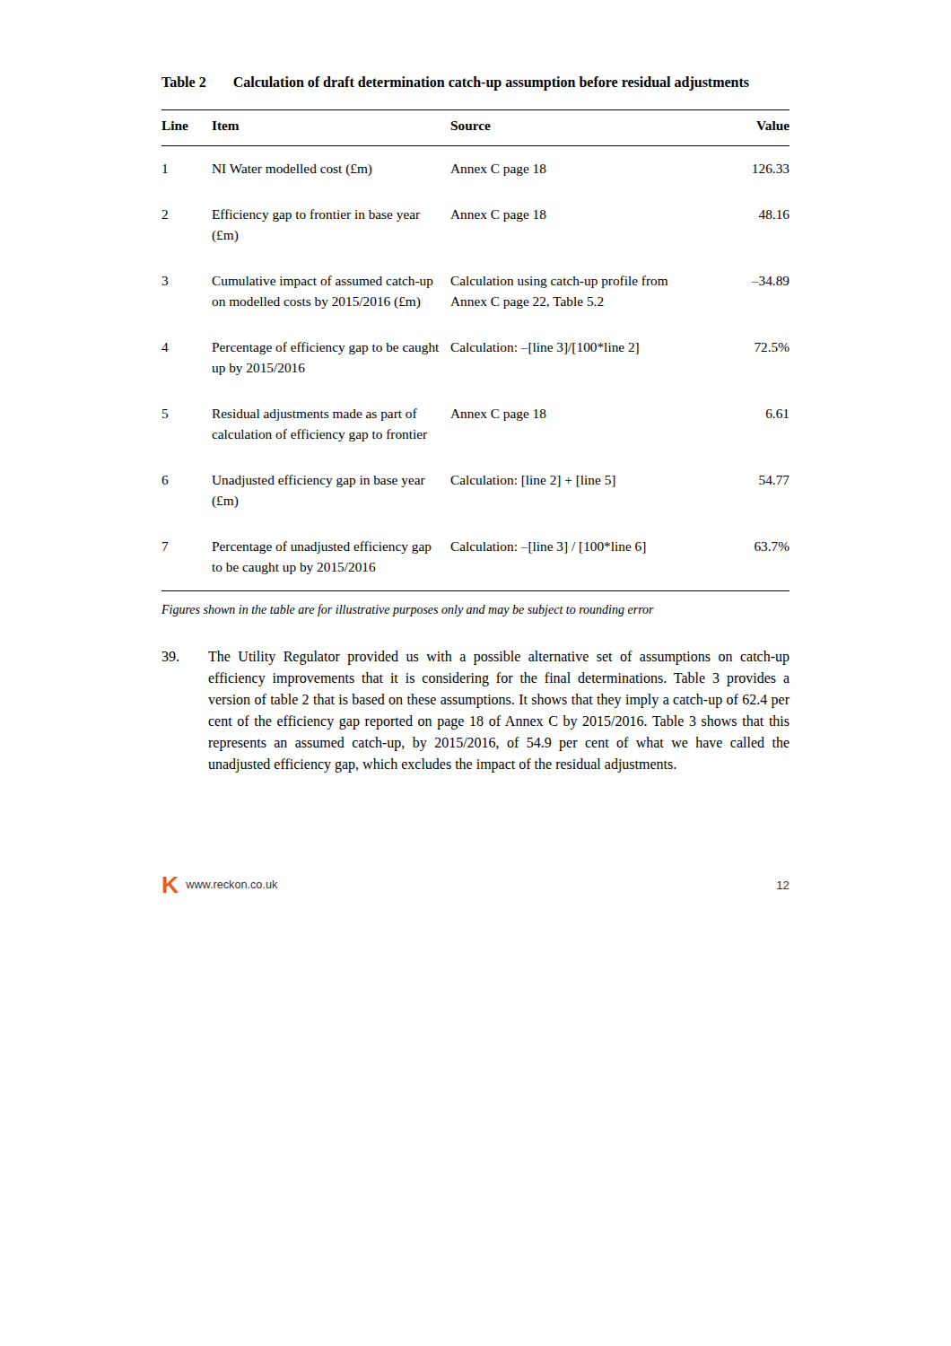Table 2 Calculation of draft determination catch-up assumption before residual adjustments
| Line | Item | Source | Value |
| --- | --- | --- | --- |
| 1 | NI Water modelled cost (£m) | Annex C page 18 | 126.33 |
| 2 | Efficiency gap to frontier in base year (£m) | Annex C page 18 | 48.16 |
| 3 | Cumulative impact of assumed catch-up on modelled costs by 2015/2016 (£m) | Calculation using catch-up profile from Annex C page 22, Table 5.2 | –34.89 |
| 4 | Percentage of efficiency gap to be caught up by 2015/2016 | Calculation: –[line 3]/[100*line 2] | 72.5% |
| 5 | Residual adjustments made as part of calculation of efficiency gap to frontier | Annex C page 18 | 6.61 |
| 6 | Unadjusted efficiency gap in base year (£m) | Calculation: [line 2] + [line 5] | 54.77 |
| 7 | Percentage of unadjusted efficiency gap to be caught up by 2015/2016 | Calculation: –[line 3] / [100*line 6] | 63.7% |
Figures shown in the table are for illustrative purposes only and may be subject to rounding error
39. The Utility Regulator provided us with a possible alternative set of assumptions on catch-up efficiency improvements that it is considering for the final determinations. Table 3 provides a version of table 2 that is based on these assumptions. It shows that they imply a catch-up of 62.4 per cent of the efficiency gap reported on page 18 of Annex C by 2015/2016. Table 3 shows that this represents an assumed catch-up, by 2015/2016, of 54.9 per cent of what we have called the unadjusted efficiency gap, which excludes the impact of the residual adjustments.
K www.reckon.co.uk
12